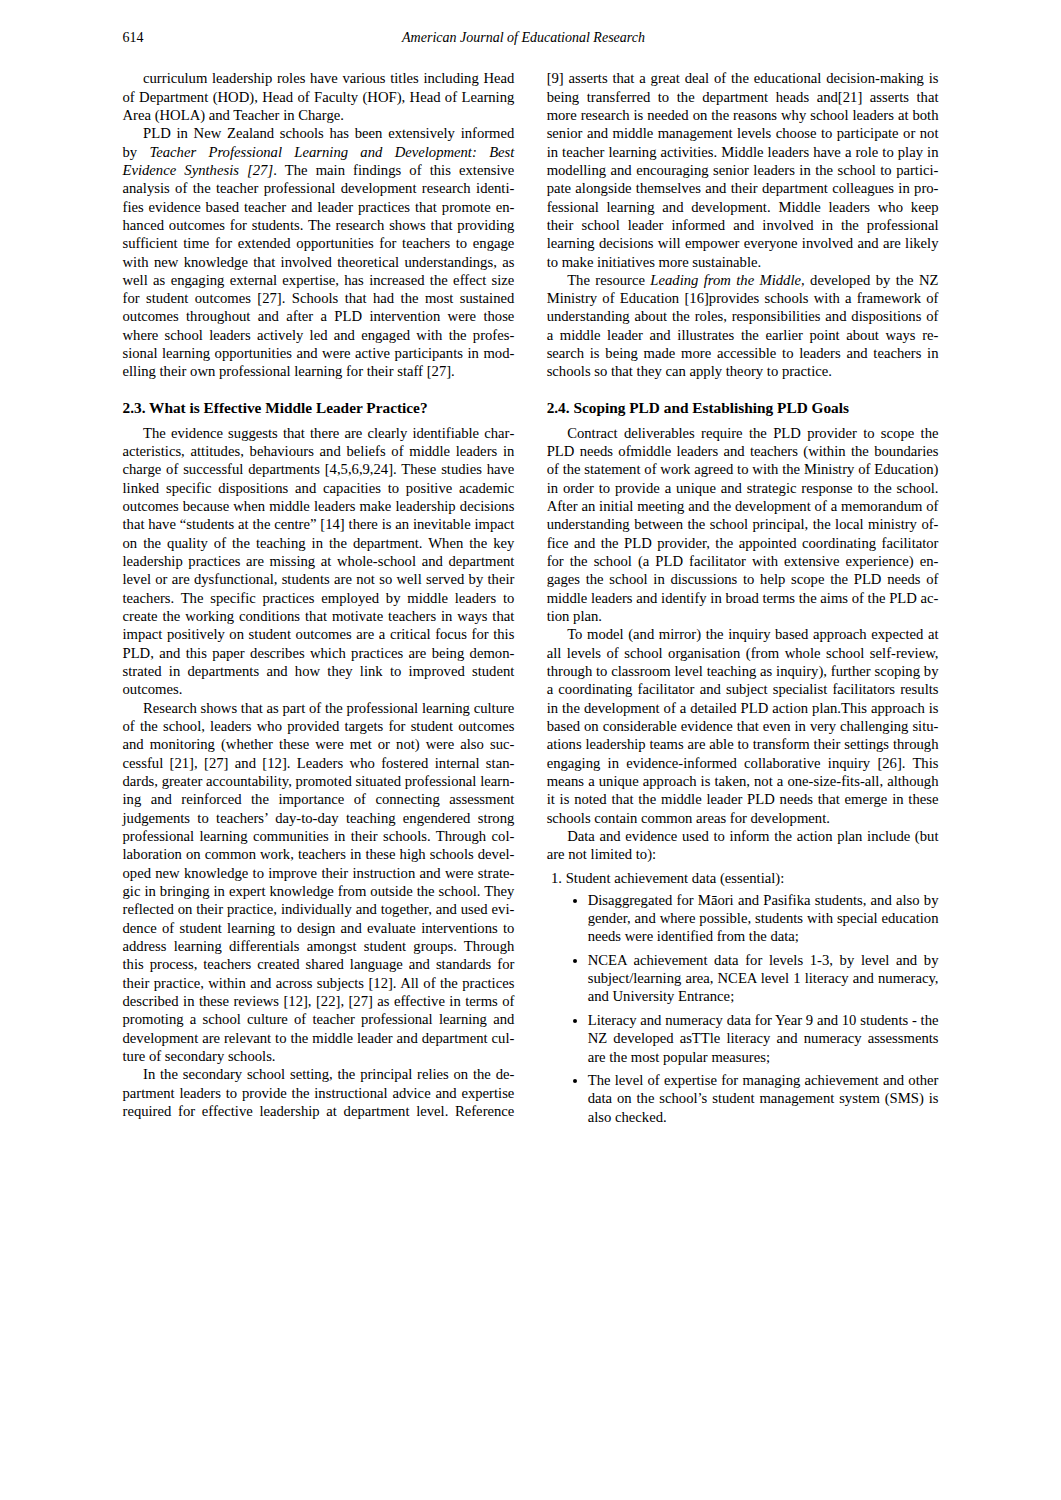614 American Journal of Educational Research
curriculum leadership roles have various titles including Head of Department (HOD), Head of Faculty (HOF), Head of Learning Area (HOLA) and Teacher in Charge.
PLD in New Zealand schools has been extensively informed by Teacher Professional Learning and Development: Best Evidence Synthesis [27]. The main findings of this extensive analysis of the teacher professional development research identifies evidence based teacher and leader practices that promote enhanced outcomes for students. The research shows that providing sufficient time for extended opportunities for teachers to engage with new knowledge that involved theoretical understandings, as well as engaging external expertise, has increased the effect size for student outcomes [27]. Schools that had the most sustained outcomes throughout and after a PLD intervention were those where school leaders actively led and engaged with the professional learning opportunities and were active participants in modelling their own professional learning for their staff [27].
2.3. What is Effective Middle Leader Practice?
The evidence suggests that there are clearly identifiable characteristics, attitudes, behaviours and beliefs of middle leaders in charge of successful departments [4,5,6,9,24]. These studies have linked specific dispositions and capacities to positive academic outcomes because when middle leaders make leadership decisions that have “students at the centre” [14] there is an inevitable impact on the quality of the teaching in the department. When the key leadership practices are missing at whole-school and department level or are dysfunctional, students are not so well served by their teachers. The specific practices employed by middle leaders to create the working conditions that motivate teachers in ways that impact positively on student outcomes are a critical focus for this PLD, and this paper describes which practices are being demonstrated in departments and how they link to improved student outcomes.
Research shows that as part of the professional learning culture of the school, leaders who provided targets for student outcomes and monitoring (whether these were met or not) were also successful [21], [27] and [12]. Leaders who fostered internal standards, greater accountability, promoted situated professional learning and reinforced the importance of connecting assessment judgements to teachers’ day-to-day teaching engendered strong professional learning communities in their schools. Through collaboration on common work, teachers in these high schools developed new knowledge to improve their instruction and were strategic in bringing in expert knowledge from outside the school. They reflected on their practice, individually and together, and used evidence of student learning to design and evaluate interventions to address learning differentials amongst student groups. Through this process, teachers created shared language and standards for their practice, within and across subjects [12]. All of the practices described in these reviews [12], [22], [27] as effective in terms of promoting a school culture of teacher professional learning and development are relevant to the middle leader and department culture of secondary schools.
In the secondary school setting, the principal relies on the department leaders to provide the instructional advice and expertise required for effective leadership at department level. Reference [9] asserts that a great deal of the educational decision-making is being transferred to the department heads and[21] asserts that more research is needed on the reasons why school leaders at both senior and middle management levels choose to participate or not in teacher learning activities. Middle leaders have a role to play in modelling and encouraging senior leaders in the school to participate alongside themselves and their department colleagues in professional learning and development. Middle leaders who keep their school leader informed and involved in the professional learning decisions will empower everyone involved and are likely to make initiatives more sustainable.
The resource Leading from the Middle, developed by the NZ Ministry of Education [16] provides schools with a framework of understanding about the roles, responsibilities and dispositions of a middle leader and illustrates the earlier point about ways research is being made more accessible to leaders and teachers in schools so that they can apply theory to practice.
2.4. Scoping PLD and Establishing PLD Goals
Contract deliverables require the PLD provider to scope the PLD needs ofmiddle leaders and teachers (within the boundaries of the statement of work agreed to with the Ministry of Education) in order to provide a unique and strategic response to the school. After an initial meeting and the development of a memorandum of understanding between the school principal, the local ministry office and the PLD provider, the appointed coordinating facilitator for the school (a PLD facilitator with extensive experience) engages the school in discussions to help scope the PLD needs of middle leaders and identify in broad terms the aims of the PLD action plan.
To model (and mirror) the inquiry based approach expected at all levels of school organisation (from whole school self-review, through to classroom level teaching as inquiry), further scoping by a coordinating facilitator and subject specialist facilitators results in the development of a detailed PLD action plan.This approach is based on considerable evidence that even in very challenging situations leadership teams are able to transform their settings through engaging in evidence-informed collaborative inquiry [26]. This means a unique approach is taken, not a one-size-fits-all, although it is noted that the middle leader PLD needs that emerge in these schools contain common areas for development.
Data and evidence used to inform the action plan include (but are not limited to):
Student achievement data (essential):
Disaggregated for Māori and Pasifika students, and also by gender, and where possible, students with special education needs were identified from the data;
NCEA achievement data for levels 1-3, by level and by subject/learning area, NCEA level 1 literacy and numeracy, and University Entrance;
Literacy and numeracy data for Year 9 and 10 students - the NZ developed asTTle literacy and numeracy assessments are the most popular measures;
The level of expertise for managing achievement and other data on the school’s student management system (SMS) is also checked.